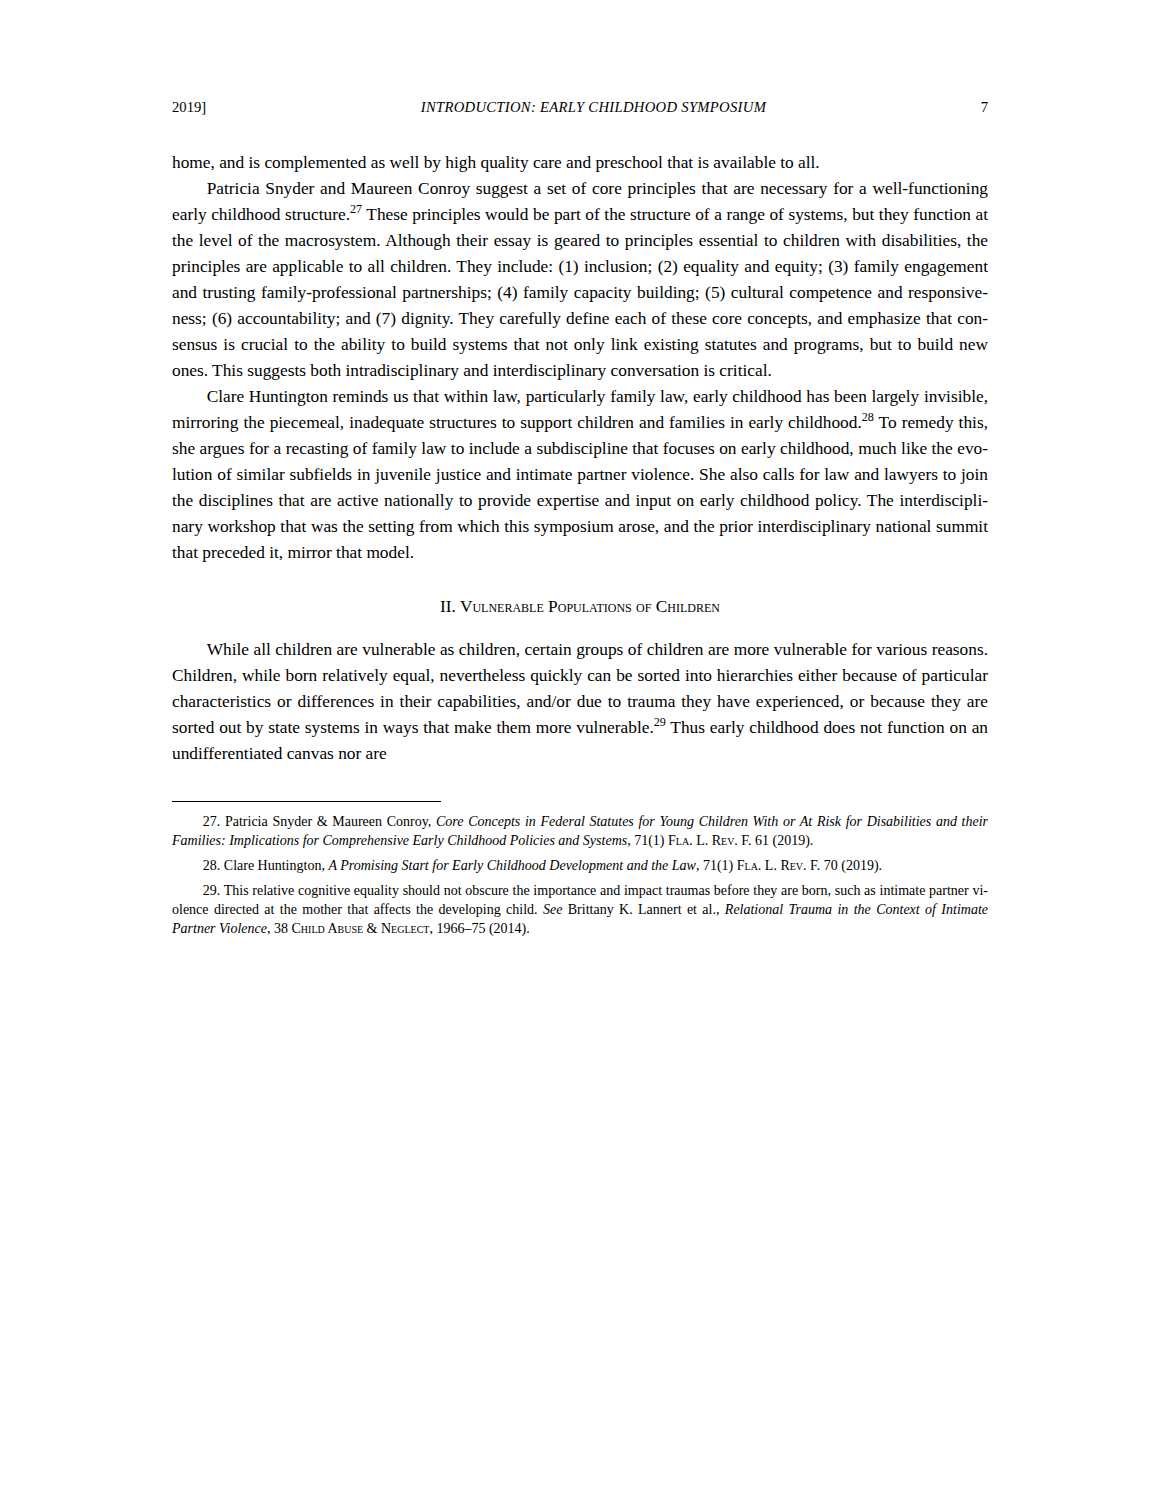2019] INTRODUCTION: EARLY CHILDHOOD SYMPOSIUM 7
home, and is complemented as well by high quality care and preschool that is available to all.
Patricia Snyder and Maureen Conroy suggest a set of core principles that are necessary for a well-functioning early childhood structure.27 These principles would be part of the structure of a range of systems, but they function at the level of the macrosystem. Although their essay is geared to principles essential to children with disabilities, the principles are applicable to all children. They include: (1) inclusion; (2) equality and equity; (3) family engagement and trusting family-professional partnerships; (4) family capacity building; (5) cultural competence and responsiveness; (6) accountability; and (7) dignity. They carefully define each of these core concepts, and emphasize that consensus is crucial to the ability to build systems that not only link existing statutes and programs, but to build new ones. This suggests both intradisciplinary and interdisciplinary conversation is critical.
Clare Huntington reminds us that within law, particularly family law, early childhood has been largely invisible, mirroring the piecemeal, inadequate structures to support children and families in early childhood.28 To remedy this, she argues for a recasting of family law to include a subdiscipline that focuses on early childhood, much like the evolution of similar subfields in juvenile justice and intimate partner violence. She also calls for law and lawyers to join the disciplines that are active nationally to provide expertise and input on early childhood policy. The interdisciplinary workshop that was the setting from which this symposium arose, and the prior interdisciplinary national summit that preceded it, mirror that model.
II. Vulnerable Populations of Children
While all children are vulnerable as children, certain groups of children are more vulnerable for various reasons. Children, while born relatively equal, nevertheless quickly can be sorted into hierarchies either because of particular characteristics or differences in their capabilities, and/or due to trauma they have experienced, or because they are sorted out by state systems in ways that make them more vulnerable.29 Thus early childhood does not function on an undifferentiated canvas nor are
27. Patricia Snyder & Maureen Conroy, Core Concepts in Federal Statutes for Young Children With or At Risk for Disabilities and their Families: Implications for Comprehensive Early Childhood Policies and Systems, 71(1) Fla. L. Rev. F. 61 (2019).
28. Clare Huntington, A Promising Start for Early Childhood Development and the Law, 71(1) Fla. L. Rev. F. 70 (2019).
29. This relative cognitive equality should not obscure the importance and impact traumas before they are born, such as intimate partner violence directed at the mother that affects the developing child. See Brittany K. Lannert et al., Relational Trauma in the Context of Intimate Partner Violence, 38 Child Abuse & Neglect, 1966–75 (2014).